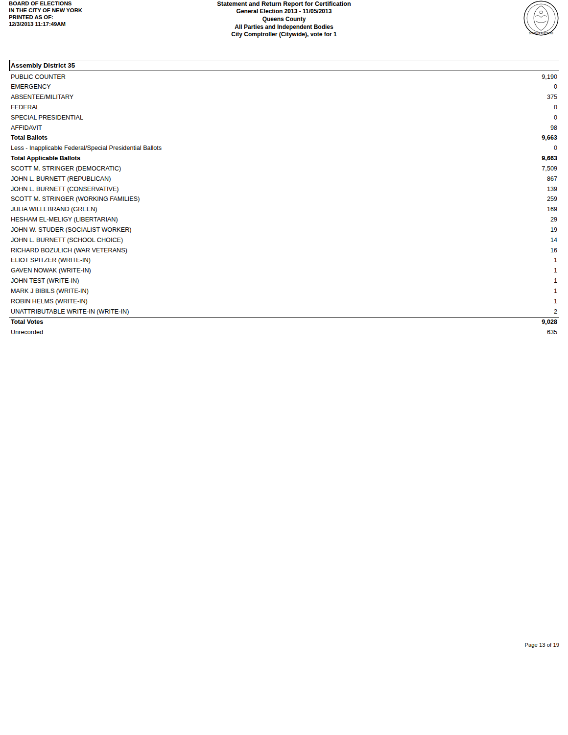BOARD OF ELECTIONS
IN THE CITY OF NEW YORK
PRINTED AS OF:
12/3/2013 11:17:49AM
Statement and Return Report for Certification
General Election 2013 - 11/05/2013
Queens County
All Parties and Independent Bodies
City Comptroller (Citywide), vote for 1
BOARD OF ELECTIONS
Assembly District 35
| PUBLIC COUNTER | 9,190 |
| EMERGENCY | 0 |
| ABSENTEE/MILITARY | 375 |
| FEDERAL | 0 |
| SPECIAL PRESIDENTIAL | 0 |
| AFFIDAVIT | 98 |
| Total Ballots | 9,663 |
| Less - Inapplicable Federal/Special Presidential Ballots | 0 |
| Total Applicable Ballots | 9,663 |
| SCOTT M. STRINGER (DEMOCRATIC) | 7,509 |
| JOHN L. BURNETT (REPUBLICAN) | 867 |
| JOHN L. BURNETT (CONSERVATIVE) | 139 |
| SCOTT M. STRINGER (WORKING FAMILIES) | 259 |
| JULIA WILLEBRAND (GREEN) | 169 |
| HESHAM EL-MELIGY (LIBERTARIAN) | 29 |
| JOHN W. STUDER (SOCIALIST WORKER) | 19 |
| JOHN L. BURNETT (SCHOOL CHOICE) | 14 |
| RICHARD BOZULICH (WAR VETERANS) | 16 |
| ELIOT SPITZER (WRITE-IN) | 1 |
| GAVEN NOWAK (WRITE-IN) | 1 |
| JOHN TEST (WRITE-IN) | 1 |
| MARK J BIBILS (WRITE-IN) | 1 |
| ROBIN HELMS (WRITE-IN) | 1 |
| UNATTRIBUTABLE WRITE-IN (WRITE-IN) | 2 |
| Total Votes | 9,028 |
| Unrecorded | 635 |
Page 13 of 19